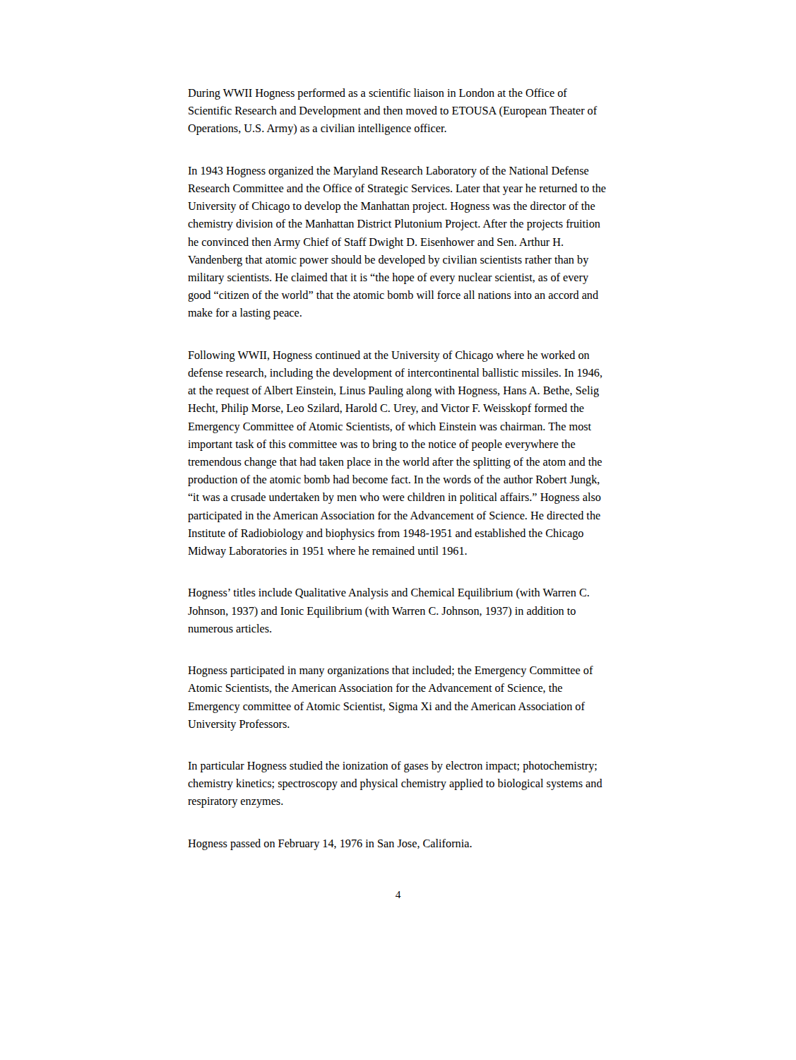During WWII Hogness performed as a scientific liaison in London at the Office of Scientific Research and Development and then moved to ETOUSA (European Theater of Operations, U.S. Army) as a civilian intelligence officer.
In 1943 Hogness organized the Maryland Research Laboratory of the National Defense Research Committee and the Office of Strategic Services. Later that year he returned to the University of Chicago to develop the Manhattan project. Hogness was the director of the chemistry division of the Manhattan District Plutonium Project. After the projects fruition he convinced then Army Chief of Staff Dwight D. Eisenhower and Sen. Arthur H. Vandenberg that atomic power should be developed by civilian scientists rather than by military scientists. He claimed that it is “the hope of every nuclear scientist, as of every good “citizen of the world” that the atomic bomb will force all nations into an accord and make for a lasting peace.
Following WWII, Hogness continued at the University of Chicago where he worked on defense research, including the development of intercontinental ballistic missiles. In 1946, at the request of Albert Einstein, Linus Pauling along with Hogness, Hans A. Bethe, Selig Hecht, Philip Morse, Leo Szilard, Harold C. Urey, and Victor F. Weisskopf formed the Emergency Committee of Atomic Scientists, of which Einstein was chairman. The most important task of this committee was to bring to the notice of people everywhere the tremendous change that had taken place in the world after the splitting of the atom and the production of the atomic bomb had become fact. In the words of the author Robert Jungk, “it was a crusade undertaken by men who were children in political affairs.” Hogness also participated in the American Association for the Advancement of Science. He directed the Institute of Radiobiology and biophysics from 1948-1951 and established the Chicago Midway Laboratories in 1951 where he remained until 1961.
Hogness’ titles include Qualitative Analysis and Chemical Equilibrium (with Warren C. Johnson, 1937) and Ionic Equilibrium (with Warren C. Johnson, 1937) in addition to numerous articles.
Hogness participated in many organizations that included; the Emergency Committee of Atomic Scientists, the American Association for the Advancement of Science, the Emergency committee of Atomic Scientist, Sigma Xi and the American Association of University Professors.
In particular Hogness studied the ionization of gases by electron impact; photochemistry; chemistry kinetics; spectroscopy and physical chemistry applied to biological systems and respiratory enzymes.
Hogness passed on February 14, 1976 in San Jose, California.
4